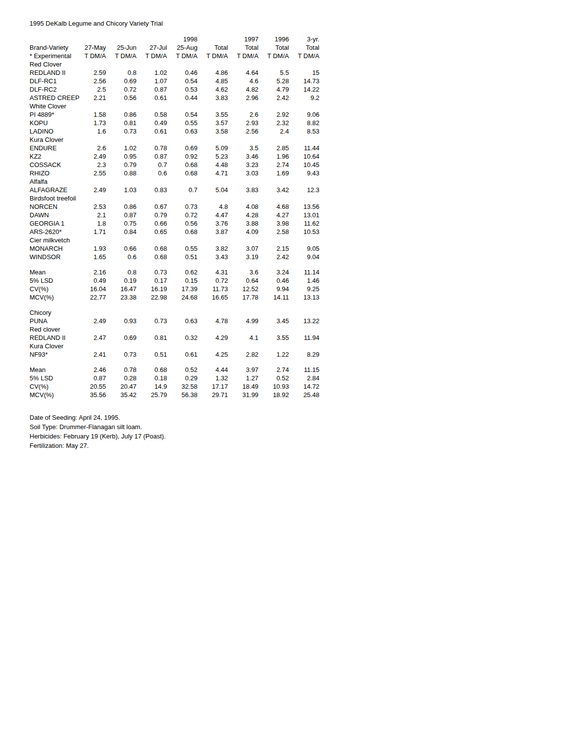1995 DeKalb Legume and Chicory Variety Trial
| | 1998 | | 1997 | 1996 | 3-yr. |
| --- | --- | --- | --- | --- | --- |
| Brand-Variety | 27-May | 25-Jun | 27-Jul | 25-Aug | Total | Total | Total | Total |
| * Experimental | T DM/A | T DM/A | T DM/A | T DM/A | T DM/A | T DM/A | T DM/A | T DM/A |
| Red Clover |
| REDLAND II | 2.59 | 0.8 | 1.02 | 0.46 | 4.86 | 4.64 | 5.5 | 15 |
| DLF-RC1 | 2.56 | 0.69 | 1.07 | 0.54 | 4.85 | 4.6 | 5.28 | 14.73 |
| DLF-RC2 | 2.5 | 0.72 | 0.87 | 0.53 | 4.62 | 4.82 | 4.79 | 14.22 |
| ASTRED CREEP | 2.21 | 0.56 | 0.61 | 0.44 | 3.83 | 2.96 | 2.42 | 9.2 |
| White Clover |
| PI 4889* | 1.58 | 0.86 | 0.58 | 0.54 | 3.55 | 2.6 | 2.92 | 9.06 |
| KOPU | 1.73 | 0.81 | 0.49 | 0.55 | 3.57 | 2.93 | 2.32 | 8.82 |
| LADINO | 1.6 | 0.73 | 0.61 | 0.63 | 3.58 | 2.56 | 2.4 | 8.53 |
| Kura Clover |
| ENDURE | 2.6 | 1.02 | 0.78 | 0.69 | 5.09 | 3.5 | 2.85 | 11.44 |
| KZ2 | 2.49 | 0.95 | 0.87 | 0.92 | 5.23 | 3.46 | 1.96 | 10.64 |
| COSSACK | 2.3 | 0.79 | 0.7 | 0.68 | 4.48 | 3.23 | 2.74 | 10.45 |
| RHIZO | 2.55 | 0.88 | 0.6 | 0.68 | 4.71 | 3.03 | 1.69 | 9.43 |
| Alfalfa |
| ALFAGRAZE | 2.49 | 1.03 | 0.83 | 0.7 | 5.04 | 3.83 | 3.42 | 12.3 |
| Birdsfoot treefoil |
| NORCEN | 2.53 | 0.86 | 0.67 | 0.73 | 4.8 | 4.08 | 4.68 | 13.56 |
| DAWN | 2.1 | 0.87 | 0.79 | 0.72 | 4.47 | 4.28 | 4.27 | 13.01 |
| GEORGIA 1 | 1.8 | 0.75 | 0.66 | 0.56 | 3.76 | 3.88 | 3.98 | 11.62 |
| ARS-2620* | 1.71 | 0.84 | 0.65 | 0.68 | 3.87 | 4.09 | 2.58 | 10.53 |
| Cier milkvetch |
| MONARCH | 1.93 | 0.66 | 0.68 | 0.55 | 3.82 | 3.07 | 2.15 | 9.05 |
| WINDSOR | 1.65 | 0.6 | 0.68 | 0.51 | 3.43 | 3.19 | 2.42 | 9.04 |
| Mean | 2.16 | 0.8 | 0.73 | 0.62 | 4.31 | 3.6 | 3.24 | 11.14 |
| 5% LSD | 0.49 | 0.19 | 0.17 | 0.15 | 0.72 | 0.64 | 0.46 | 1.46 |
| CV(%) | 16.04 | 16.47 | 16.19 | 17.39 | 11.73 | 12.52 | 9.94 | 9.25 |
| MCV(%) | 22.77 | 23.38 | 22.98 | 24.68 | 16.65 | 17.78 | 14.11 | 13.13 |
| Chicory |
| PUNA | 2.49 | 0.93 | 0.73 | 0.63 | 4.78 | 4.99 | 3.45 | 13.22 |
| Red clover |
| REDLAND II | 2.47 | 0.69 | 0.81 | 0.32 | 4.29 | 4.1 | 3.55 | 11.94 |
| Kura Clover |
| NF93* | 2.41 | 0.73 | 0.51 | 0.61 | 4.25 | 2.82 | 1.22 | 8.29 |
| Mean | 2.46 | 0.78 | 0.68 | 0.52 | 4.44 | 3.97 | 2.74 | 11.15 |
| 5% LSD | 0.87 | 0.28 | 0.18 | 0.29 | 1.32 | 1.27 | 0.52 | 2.84 |
| CV(%) | 20.55 | 20.47 | 14.9 | 32.58 | 17.17 | 18.49 | 10.93 | 14.72 |
| MCV(%) | 35.56 | 35.42 | 25.79 | 56.38 | 29.71 | 31.99 | 18.92 | 25.48 |
Date of Seeding: April 24, 1995.
Soil Type: Drummer-Flanagan silt loam.
Herbicides: February 19 (Kerb), July 17 (Poast).
Fertilization: May 27.